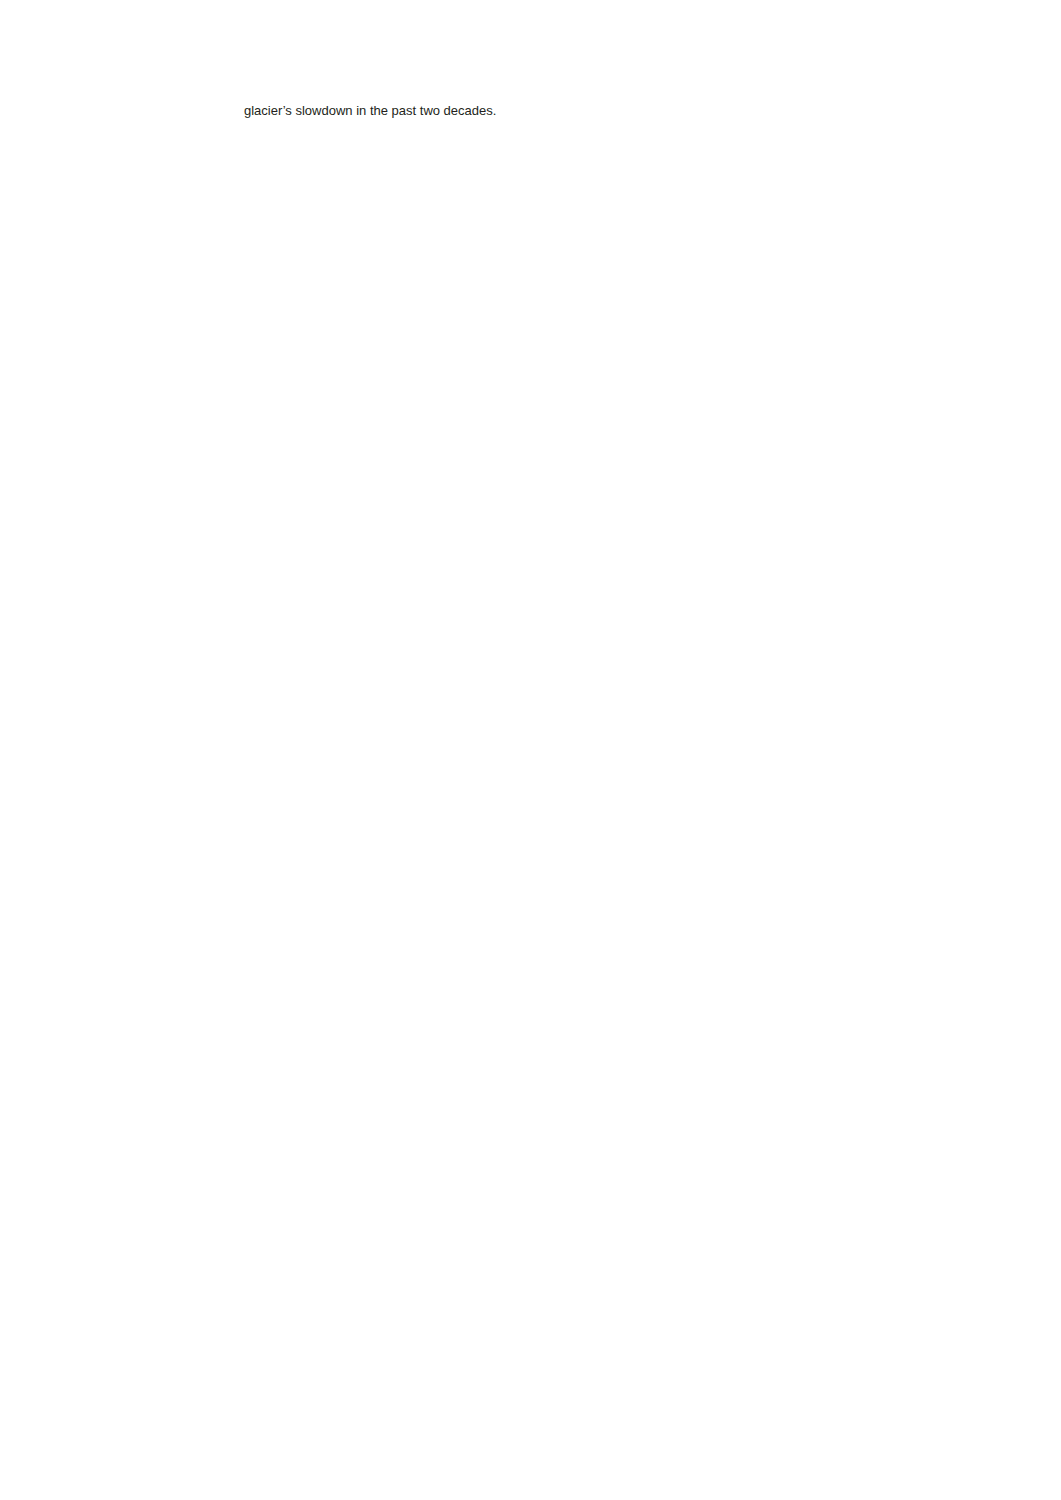glacier’s slowdown in the past two decades.